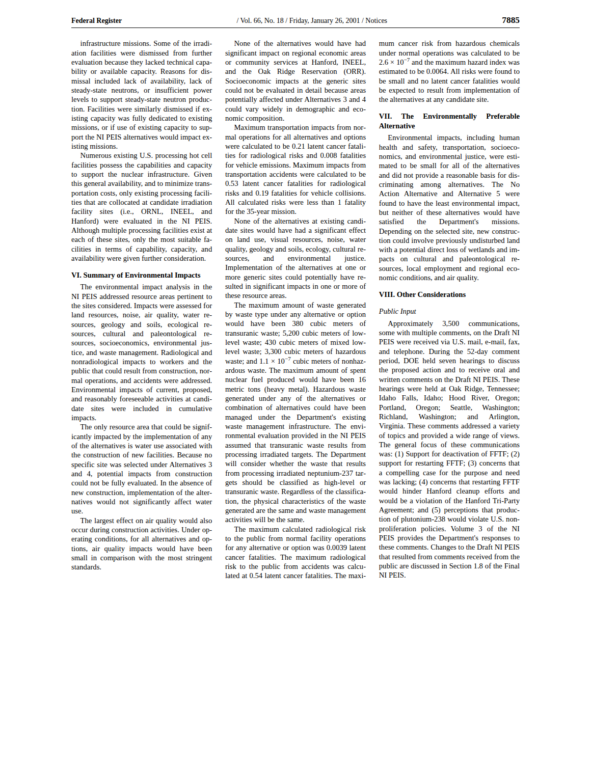Federal Register / Vol. 66, No. 18 / Friday, January 26, 2001 / Notices 7885
infrastructure missions. Some of the irradiation facilities were dismissed from further evaluation because they lacked technical capability or available capacity. Reasons for dismissal included lack of availability, lack of steady-state neutrons, or insufficient power levels to support steady-state neutron production. Facilities were similarly dismissed if existing capacity was fully dedicated to existing missions, or if use of existing capacity to support the NI PEIS alternatives would impact existing missions.
Numerous existing U.S. processing hot cell facilities possess the capabilities and capacity to support the nuclear infrastructure. Given this general availability, and to minimize transportation costs, only existing processing facilities that are collocated at candidate irradiation facility sites (i.e., ORNL, INEEL, and Hanford) were evaluated in the NI PEIS. Although multiple processing facilities exist at each of these sites, only the most suitable facilities in terms of capability, capacity, and availability were given further consideration.
VI. Summary of Environmental Impacts
The environmental impact analysis in the NI PEIS addressed resource areas pertinent to the sites considered. Impacts were assessed for land resources, noise, air quality, water resources, geology and soils, ecological resources, cultural and paleontological resources, socioeconomics, environmental justice, and waste management. Radiological and nonradiological impacts to workers and the public that could result from construction, normal operations, and accidents were addressed. Environmental impacts of current, proposed, and reasonably foreseeable activities at candidate sites were included in cumulative impacts.
The only resource area that could be significantly impacted by the implementation of any of the alternatives is water use associated with the construction of new facilities. Because no specific site was selected under Alternatives 3 and 4, potential impacts from construction could not be fully evaluated. In the absence of new construction, implementation of the alternatives would not significantly affect water use.
The largest effect on air quality would also occur during construction activities. Under operating conditions, for all alternatives and options, air quality impacts would have been small in comparison with the most stringent standards.
None of the alternatives would have had significant impact on regional economic areas or community services at Hanford, INEEL, and the Oak Ridge Reservation (ORR). Socioeconomic impacts at the generic sites could not be evaluated in detail because areas potentially affected under Alternatives 3 and 4 could vary widely in demographic and economic composition.
Maximum transportation impacts from normal operations for all alternatives and options were calculated to be 0.21 latent cancer fatalities for radiological risks and 0.008 fatalities for vehicle emissions. Maximum impacts from transportation accidents were calculated to be 0.53 latent cancer fatalities for radiological risks and 0.19 fatalities for vehicle collisions. All calculated risks were less than 1 fatality for the 35-year mission.
None of the alternatives at existing candidate sites would have had a significant effect on land use, visual resources, noise, water quality, geology and soils, ecology, cultural resources, and environmental justice. Implementation of the alternatives at one or more generic sites could potentially have resulted in significant impacts in one or more of these resource areas.
The maximum amount of waste generated by waste type under any alternative or option would have been 380 cubic meters of transuranic waste; 5,200 cubic meters of low-level waste; 430 cubic meters of mixed low-level waste; 3,300 cubic meters of hazardous waste; and 1.1 × 10−7 cubic meters of nonhazardous waste. The maximum amount of spent nuclear fuel produced would have been 16 metric tons (heavy metal). Hazardous waste generated under any of the alternatives or combination of alternatives could have been managed under the Department's existing waste management infrastructure. The environmental evaluation provided in the NI PEIS assumed that transuranic waste results from processing irradiated targets. The Department will consider whether the waste that results from processing irradiated neptunium-237 targets should be classified as high-level or transuranic waste. Regardless of the classification, the physical characteristics of the waste generated are the same and waste management activities will be the same.
The maximum calculated radiological risk to the public from normal facility operations for any alternative or option was 0.0039 latent cancer fatalities. The maximum radiological risk to the public from accidents was calculated at 0.54 latent cancer fatalities. The maximum cancer risk from hazardous chemicals under normal operations was calculated to be 2.6 × 10−7 and the maximum hazard index was estimated to be 0.0064. All risks were found to be small and no latent cancer fatalities would be expected to result from implementation of the alternatives at any candidate site.
VII. The Environmentally Preferable Alternative
Environmental impacts, including human health and safety, transportation, socioeconomics, and environmental justice, were estimated to be small for all of the alternatives and did not provide a reasonable basis for discriminating among alternatives. The No Action Alternative and Alternative 5 were found to have the least environmental impact, but neither of these alternatives would have satisfied the Department's missions. Depending on the selected site, new construction could involve previously undisturbed land with a potential direct loss of wetlands and impacts on cultural and paleontological resources, local employment and regional economic conditions, and air quality.
VIII. Other Considerations
Public Input
Approximately 3,500 communications, some with multiple comments, on the Draft NI PEIS were received via U.S. mail, e-mail, fax, and telephone. During the 52-day comment period, DOE held seven hearings to discuss the proposed action and to receive oral and written comments on the Draft NI PEIS. These hearings were held at Oak Ridge, Tennessee; Idaho Falls, Idaho; Hood River, Oregon; Portland, Oregon; Seattle, Washington; Richland, Washington; and Arlington, Virginia. These comments addressed a variety of topics and provided a wide range of views. The general focus of these communications was: (1) Support for deactivation of FFTF; (2) support for restarting FFTF; (3) concerns that a compelling case for the purpose and need was lacking; (4) concerns that restarting FFTF would hinder Hanford cleanup efforts and would be a violation of the Hanford Tri-Party Agreement; and (5) perceptions that production of plutonium-238 would violate U.S. nonproliferation policies. Volume 3 of the NI PEIS provides the Department's responses to these comments. Changes to the Draft NI PEIS that resulted from comments received from the public are discussed in Section 1.8 of the Final NI PEIS.